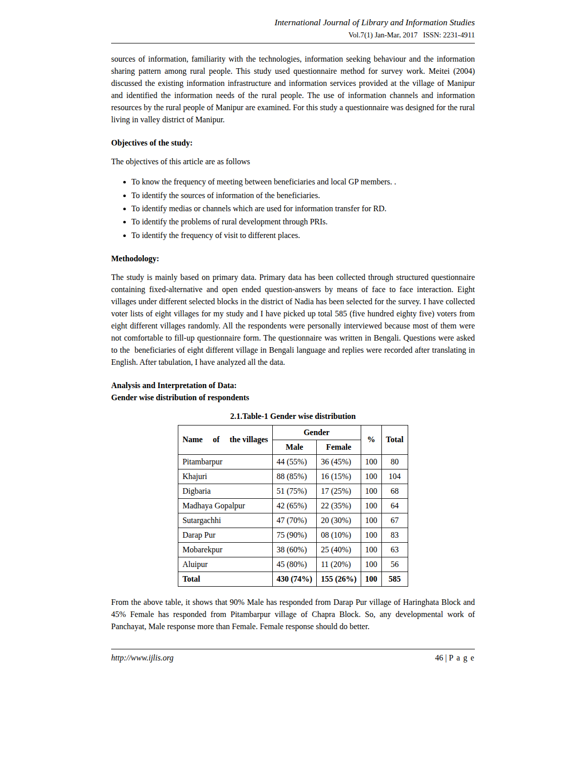International Journal of Library and Information Studies Vol.7(1) Jan-Mar, 2017 ISSN: 2231-4911
sources of information, familiarity with the technologies, information seeking behaviour and the information sharing pattern among rural people. This study used questionnaire method for survey work. Meitei (2004) discussed the existing information infrastructure and information services provided at the village of Manipur and identified the information needs of the rural people. The use of information channels and information resources by the rural people of Manipur are examined. For this study a questionnaire was designed for the rural living in valley district of Manipur.
Objectives of the study:
The objectives of this article are as follows
To know the frequency of meeting between beneficiaries and local GP members. .
To identify the sources of information of the beneficiaries.
To identify medias or channels which are used for information transfer for RD.
To identify the problems of rural development through PRIs.
To identify the frequency of visit to different places.
Methodology:
The study is mainly based on primary data. Primary data has been collected through structured questionnaire containing fixed-alternative and open ended question-answers by means of face to face interaction. Eight villages under different selected blocks in the district of Nadia has been selected for the survey. I have collected voter lists of eight villages for my study and I have picked up total 585 (five hundred eighty five) voters from eight different villages randomly. All the respondents were personally interviewed because most of them were not comfortable to fill-up questionnaire form. The questionnaire was written in Bengali. Questions were asked to the beneficiaries of eight different village in Bengali language and replies were recorded after translating in English. After tabulation, I have analyzed all the data.
Analysis and Interpretation of Data:
Gender wise distribution of respondents
2.1.Table-1 Gender wise distribution
| Name of the villages | Gender | % | Total |
| --- | --- | --- | --- |
| Male | Female |
| Pitambarpur | 44 (55%) | 36 (45%) | 100 | 80 |
| Khajuri | 88 (85%) | 16 (15%) | 100 | 104 |
| Digbaria | 51 (75%) | 17 (25%) | 100 | 68 |
| Madhaya Gopalpur | 42 (65%) | 22 (35%) | 100 | 64 |
| Sutargachhi | 47 (70%) | 20 (30%) | 100 | 67 |
| Darap Pur | 75 (90%) | 08 (10%) | 100 | 83 |
| Mobarekpur | 38 (60%) | 25 (40%) | 100 | 63 |
| Aluipur | 45 (80%) | 11 (20%) | 100 | 56 |
| Total | 430 (74%) | 155 (26%) | 100 | 585 |
From the above table, it shows that 90% Male has responded from Darap Pur village of Haringhata Block and 45% Female has responded from Pitambarpur village of Chapra Block. So, any developmental work of Panchayat, Male response more than Female. Female response should do better.
http://www.ijlis.org 46 | P a g e